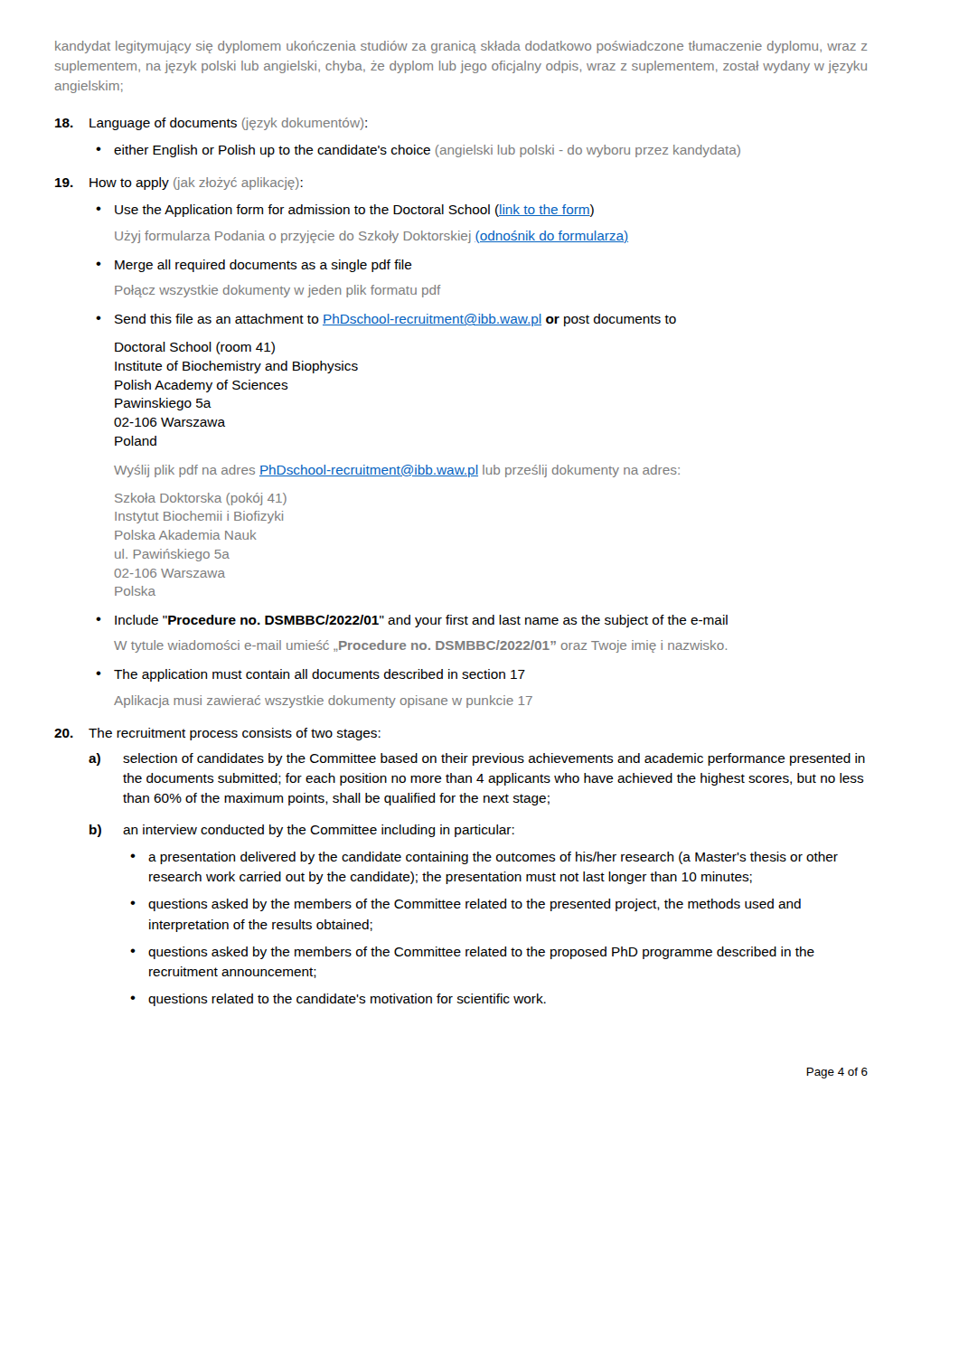kandydat legitymujący się dyplomem ukończenia studiów za granicą składa dodatkowo poświadczone tłumaczenie dyplomu, wraz z suplementem, na język polski lub angielski, chyba, że dyplom lub jego oficjalny odpis, wraz z suplementem, został wydany w języku angielskim;
Language of documents (język dokumentów):
either English or Polish up to the candidate's choice (angielski lub polski - do wyboru przez kandydata)
How to apply (jak złożyć aplikację):
Use the Application form for admission to the Doctoral School (link to the form)
Użyj formularza Podania o przyjęcie do Szkoły Doktorskiej (odnośnik do formularza)
Merge all required documents as a single pdf file
Połącz wszystkie dokumenty w jeden plik formatu pdf
Send this file as an attachment to PhDschool-recruitment@ibb.waw.pl or post documents to
Doctoral School (room 41)
Institute of Biochemistry and Biophysics
Polish Academy of Sciences
Pawinskiego 5a
02-106 Warszawa
Poland
Wyślij plik pdf na adres PhDschool-recruitment@ibb.waw.pl lub prześlij dokumenty na adres:
Szkoła Doktorska (pokój 41)
Instytut Biochemii i Biofizyki
Polska Akademia Nauk
ul. Pawińskiego 5a
02-106 Warszawa
Polska
Include "Procedure no. DSMBBC/2022/01" and your first and last name as the subject of the e-mail
W tytule wiadomości e-mail umieść „Procedure no. DSMBBC/2022/01” oraz Twoje imię i nazwisko.
The application must contain all documents described in section 17
Aplikacja musi zawierać wszystkie dokumenty opisane w punkcie 17
The recruitment process consists of two stages:
selection of candidates by the Committee based on their previous achievements and academic performance presented in the documents submitted; for each position no more than 4 applicants who have achieved the highest scores, but no less than 60% of the maximum points, shall be qualified for the next stage;
an interview conducted by the Committee including in particular:
a presentation delivered by the candidate containing the outcomes of his/her research (a Master's thesis or other research work carried out by the candidate); the presentation must not last longer than 10 minutes;
questions asked by the members of the Committee related to the presented project, the methods used and interpretation of the results obtained;
questions asked by the members of the Committee related to the proposed PhD programme described in the recruitment announcement;
questions related to the candidate's motivation for scientific work.
Page 4 of 6